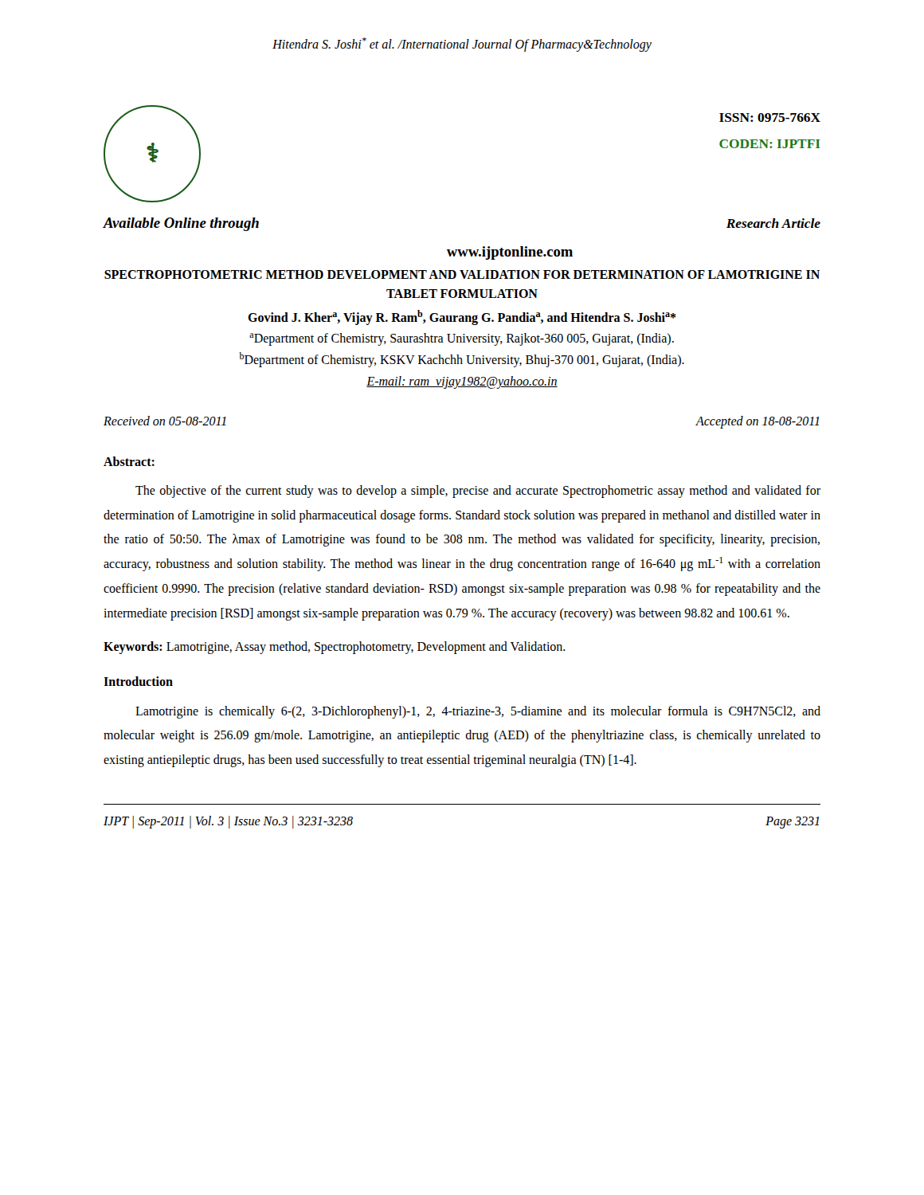Hitendra S. Joshi* et al. /International Journal Of Pharmacy&Technology
⚕
ISSN: 0975-766X
CODEN: IJPTFI
Available Online through Research Article
www.ijptonline.com
Spectrophotometric Method Development and Validation for Determination of Lamotrigine in Tablet Formulation
Govind J. Khera, Vijay R. Ramb, Gaurang G. Pandiaa, and Hitendra S. Joshia*
aDepartment of Chemistry, Saurashtra University, Rajkot-360 005, Gujarat, (India).
bDepartment of Chemistry, KSKV Kachchh University, Bhuj-370 001, Gujarat, (India).
E-mail: ram_vijay1982@yahoo.co.in
Received on 05-08-2011 Accepted on 18-08-2011
Abstract:
The objective of the current study was to develop a simple, precise and accurate Spectrophometric assay method and validated for determination of Lamotrigine in solid pharmaceutical dosage forms. Standard stock solution was prepared in methanol and distilled water in the ratio of 50:50. The λmax of Lamotrigine was found to be 308 nm. The method was validated for specificity, linearity, precision, accuracy, robustness and solution stability. The method was linear in the drug concentration range of 16-640 μg mL-1 with a correlation coefficient 0.9990. The precision (relative standard deviation- RSD) amongst six-sample preparation was 0.98 % for repeatability and the intermediate precision [RSD] amongst six-sample preparation was 0.79 %. The accuracy (recovery) was between 98.82 and 100.61 %.
Keywords: Lamotrigine, Assay method, Spectrophotometry, Development and Validation.
Introduction
Lamotrigine is chemically 6-(2, 3-Dichlorophenyl)-1, 2, 4-triazine-3, 5-diamine and its molecular formula is C9H7N5Cl2, and molecular weight is 256.09 gm/mole. Lamotrigine, an antiepileptic drug (AED) of the phenyltriazine class, is chemically unrelated to existing antiepileptic drugs, has been used successfully to treat essential trigeminal neuralgia (TN) [1-4].
IJPT | Sep-2011 | Vol. 3 | Issue No.3 | 3231-3238 Page 3231